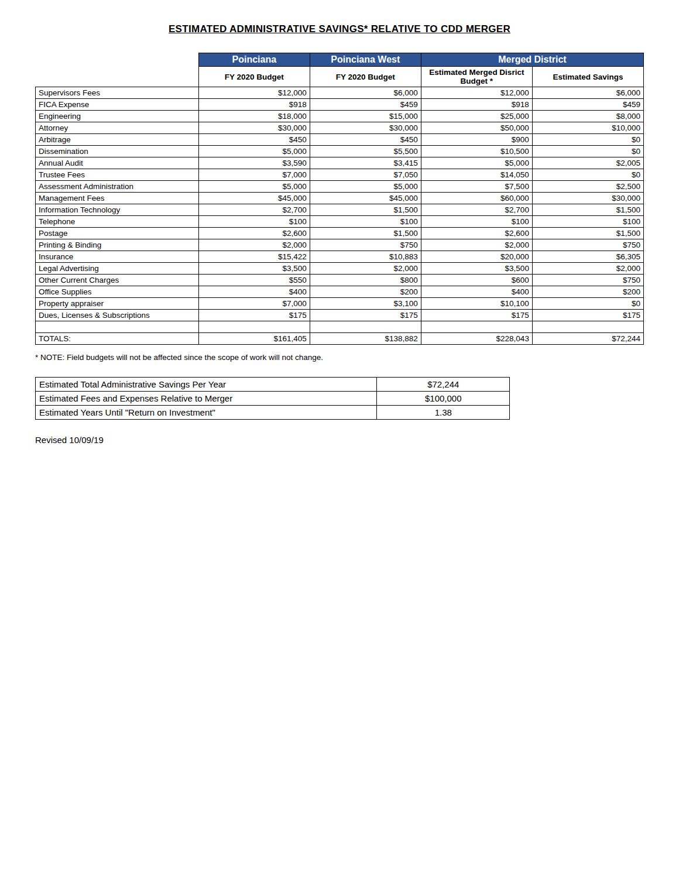ESTIMATED ADMINISTRATIVE SAVINGS* RELATIVE TO CDD MERGER
| | Poinciana | Poinciana West | Merged District |
| | FY 2020 Budget | FY 2020 Budget | Estimated Merged Disrict Budget * | Estimated Savings |
| Supervisors Fees | $12,000 | $6,000 | $12,000 | $6,000 |
| FICA Expense | $918 | $459 | $918 | $459 |
| Engineering | $18,000 | $15,000 | $25,000 | $8,000 |
| Attorney | $30,000 | $30,000 | $50,000 | $10,000 |
| Arbitrage | $450 | $450 | $900 | $0 |
| Dissemination | $5,000 | $5,500 | $10,500 | $0 |
| Annual Audit | $3,590 | $3,415 | $5,000 | $2,005 |
| Trustee Fees | $7,000 | $7,050 | $14,050 | $0 |
| Assessment Administration | $5,000 | $5,000 | $7,500 | $2,500 |
| Management Fees | $45,000 | $45,000 | $60,000 | $30,000 |
| Information Technology | $2,700 | $1,500 | $2,700 | $1,500 |
| Telephone | $100 | $100 | $100 | $100 |
| Postage | $2,600 | $1,500 | $2,600 | $1,500 |
| Printing & Binding | $2,000 | $750 | $2,000 | $750 |
| Insurance | $15,422 | $10,883 | $20,000 | $6,305 |
| Legal Advertising | $3,500 | $2,000 | $3,500 | $2,000 |
| Other Current Charges | $550 | $800 | $600 | $750 |
| Office Supplies | $400 | $200 | $400 | $200 |
| Property appraiser | $7,000 | $3,100 | $10,100 | $0 |
| Dues, Licenses & Subscriptions | $175 | $175 | $175 | $175 |
| TOTALS: | $161,405 | $138,882 | $228,043 | $72,244 |
* NOTE: Field budgets will not be affected since the scope of work will not change.
| Estimated Total Administrative Savings Per Year | $72,244 |
| Estimated Fees and Expenses Relative to Merger | $100,000 |
| Estimated Years Until "Return on Investment" | 1.38 |
Revised 10/09/19